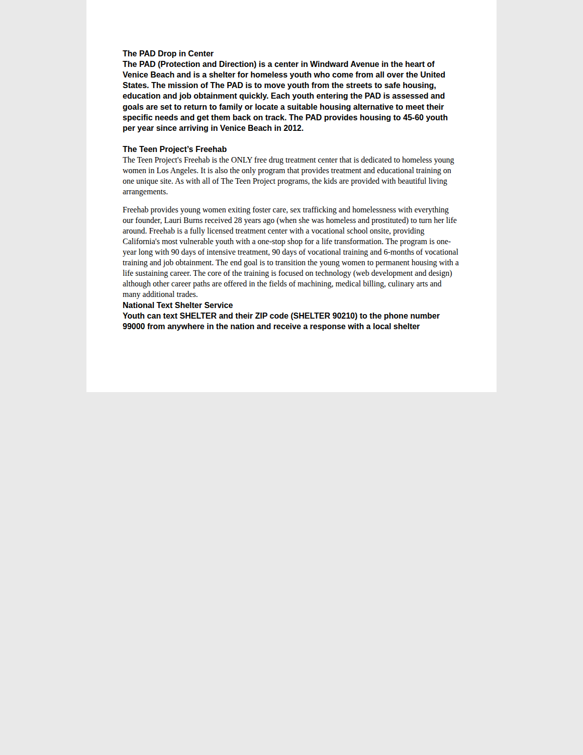The PAD Drop in Center
The PAD (Protection and Direction) is a center in Windward Avenue in the heart of Venice Beach and is a shelter for homeless youth who come from all over the United States. The mission of The PAD is to move youth from the streets to safe housing, education and job obtainment quickly. Each youth entering the PAD is assessed and goals are set to return to family or locate a suitable housing alternative to meet their specific needs and get them back on track. The PAD provides housing to 45-60 youth per year since arriving in Venice Beach in 2012.
The Teen Project’s Freehab
The Teen Project's Freehab is the ONLY free drug treatment center that is dedicated to homeless young women in Los Angeles. It is also the only program that provides treatment and educational training on one unique site. As with all of The Teen Project programs, the kids are provided with beautiful living arrangements.
Freehab provides young women exiting foster care, sex trafficking and homelessness with everything our founder, Lauri Burns received 28 years ago (when she was homeless and prostituted) to turn her life around. Freehab is a fully licensed treatment center with a vocational school onsite, providing California's most vulnerable youth with a one-stop shop for a life transformation. The program is one-year long with 90 days of intensive treatment, 90 days of vocational training and 6-months of vocational training and job obtainment. The end goal is to transition the young women to permanent housing with a life sustaining career. The core of the training is focused on technology (web development and design) although other career paths are offered in the fields of machining, medical billing, culinary arts and many additional trades.
National Text Shelter Service
Youth can text SHELTER and their ZIP code (SHELTER 90210) to the phone number 99000 from anywhere in the nation and receive a response with a local shelter